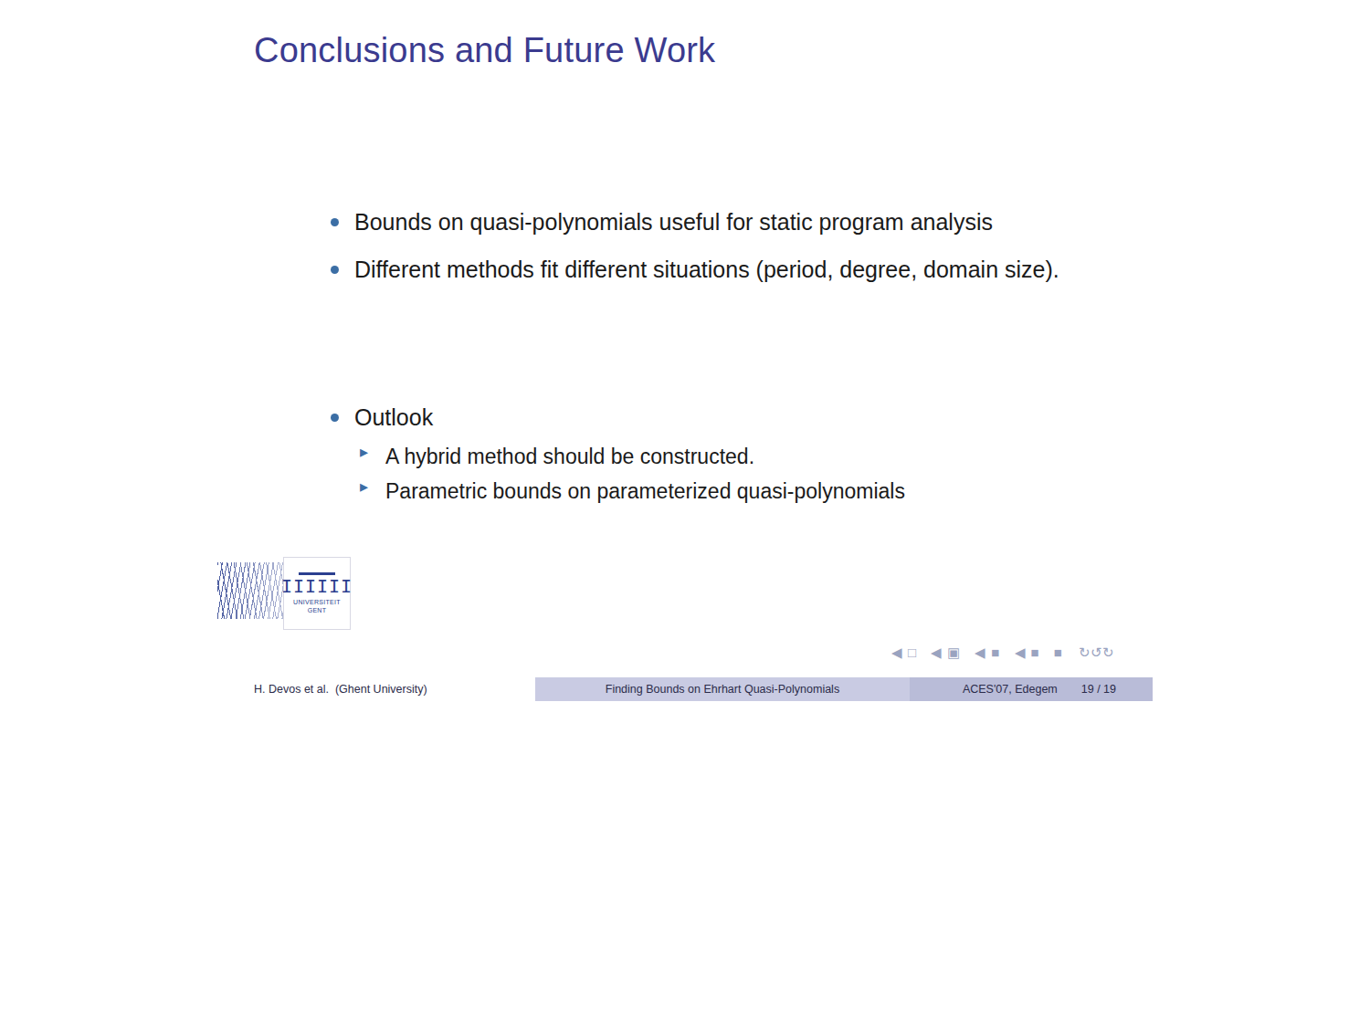Conclusions and Future Work
Bounds on quasi-polynomials useful for static program analysis
Different methods fit different situations (period, degree, domain size).
Outlook
A hybrid method should be constructed.
Parametric bounds on parameterized quasi-polynomials
IIIIII
UNIVERSITEIT
GENT
◀□ ◀▣ ◀■ ◀■ ■ ↻↺↻
H. Devos et al. (Ghent University)
Finding Bounds on Ehrhart Quasi-Polynomials
ACES'07, Edegem 19 / 19